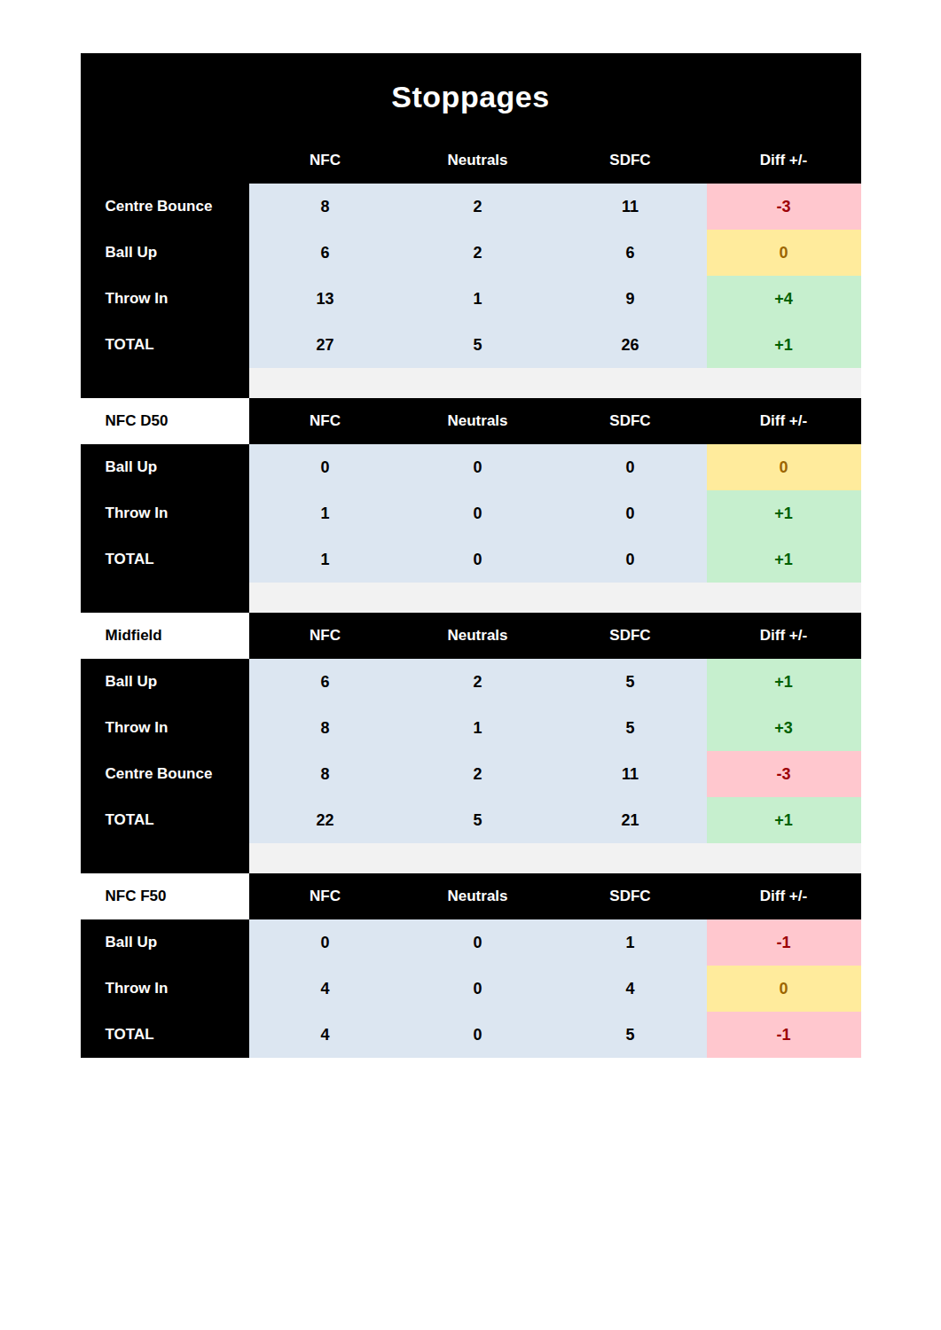Stoppages
| | NFC | Neutrals | SDFC | Diff +/- |
| Centre Bounce | 8 | 2 | 11 | -3 |
| Ball Up | 6 | 2 | 6 | 0 |
| Throw In | 13 | 1 | 9 | +4 |
| TOTAL | 27 | 5 | 26 | +1 |
| NFC D50 | NFC | Neutrals | SDFC | Diff +/- |
| Ball Up | 0 | 0 | 0 | 0 |
| Throw In | 1 | 0 | 0 | +1 |
| TOTAL | 1 | 0 | 0 | +1 |
| Midfield | NFC | Neutrals | SDFC | Diff +/- |
| Ball Up | 6 | 2 | 5 | +1 |
| Throw In | 8 | 1 | 5 | +3 |
| Centre Bounce | 8 | 2 | 11 | -3 |
| TOTAL | 22 | 5 | 21 | +1 |
| NFC F50 | NFC | Neutrals | SDFC | Diff +/- |
| Ball Up | 0 | 0 | 1 | -1 |
| Throw In | 4 | 0 | 4 | 0 |
| TOTAL | 4 | 0 | 5 | -1 |